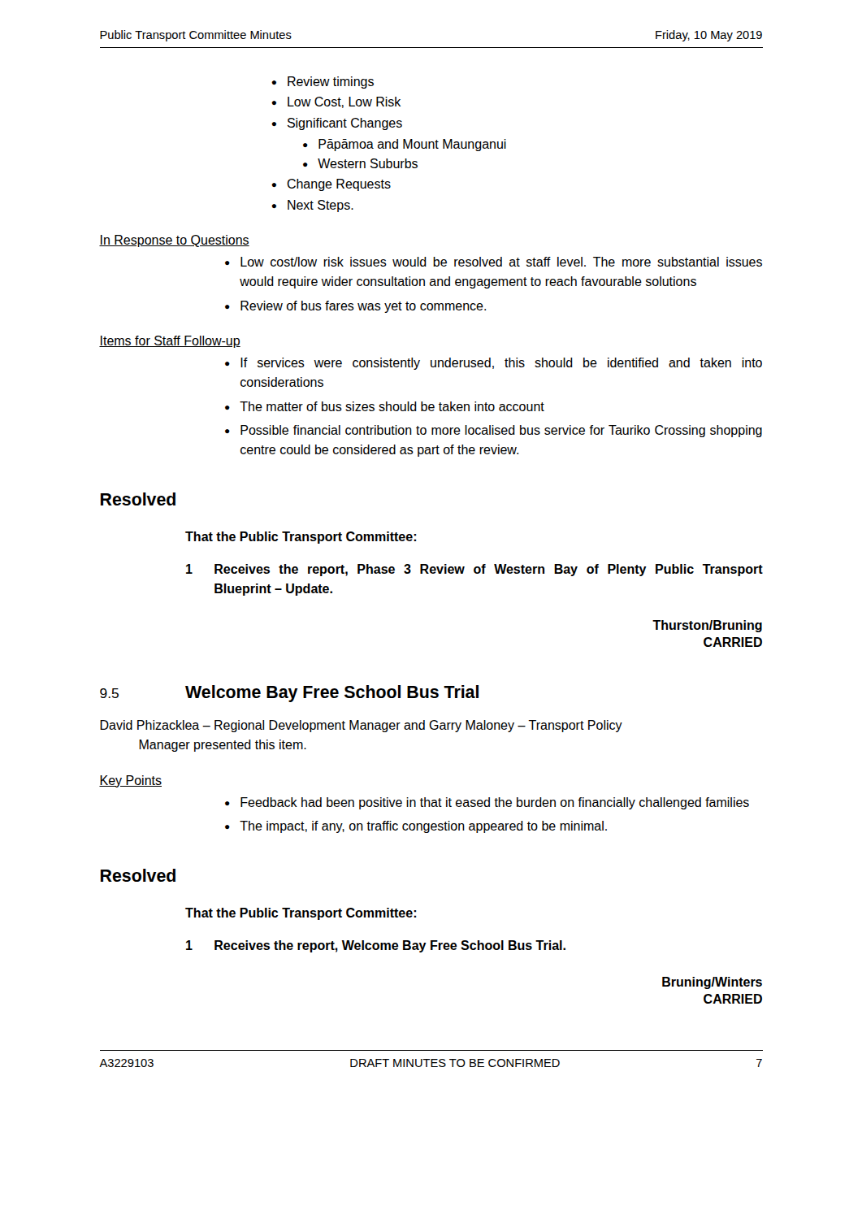Public Transport Committee Minutes
Friday, 10 May 2019
Review timings
Low Cost, Low Risk
Significant Changes
Pāpāmoa and Mount Maunganui
Western Suburbs
Change Requests
Next Steps.
In Response to Questions
Low cost/low risk issues would be resolved at staff level. The more substantial issues would require wider consultation and engagement to reach favourable solutions
Review of bus fares was yet to commence.
Items for Staff Follow-up
If services were consistently underused, this should be identified and taken into considerations
The matter of bus sizes should be taken into account
Possible financial contribution to more localised bus service for Tauriko Crossing shopping centre could be considered as part of the review.
Resolved
That the Public Transport Committee:
1
Receives the report, Phase 3 Review of Western Bay of Plenty Public Transport Blueprint – Update.
Thurston/Bruning
CARRIED
9.5
Welcome Bay Free School Bus Trial
David Phizacklea – Regional Development Manager and Garry Maloney – Transport Policy Manager presented this item.
Key Points
Feedback had been positive in that it eased the burden on financially challenged families
The impact, if any, on traffic congestion appeared to be minimal.
Resolved
That the Public Transport Committee:
1
Receives the report, Welcome Bay Free School Bus Trial.
Bruning/Winters
CARRIED
A3229103
DRAFT MINUTES TO BE CONFIRMED
7